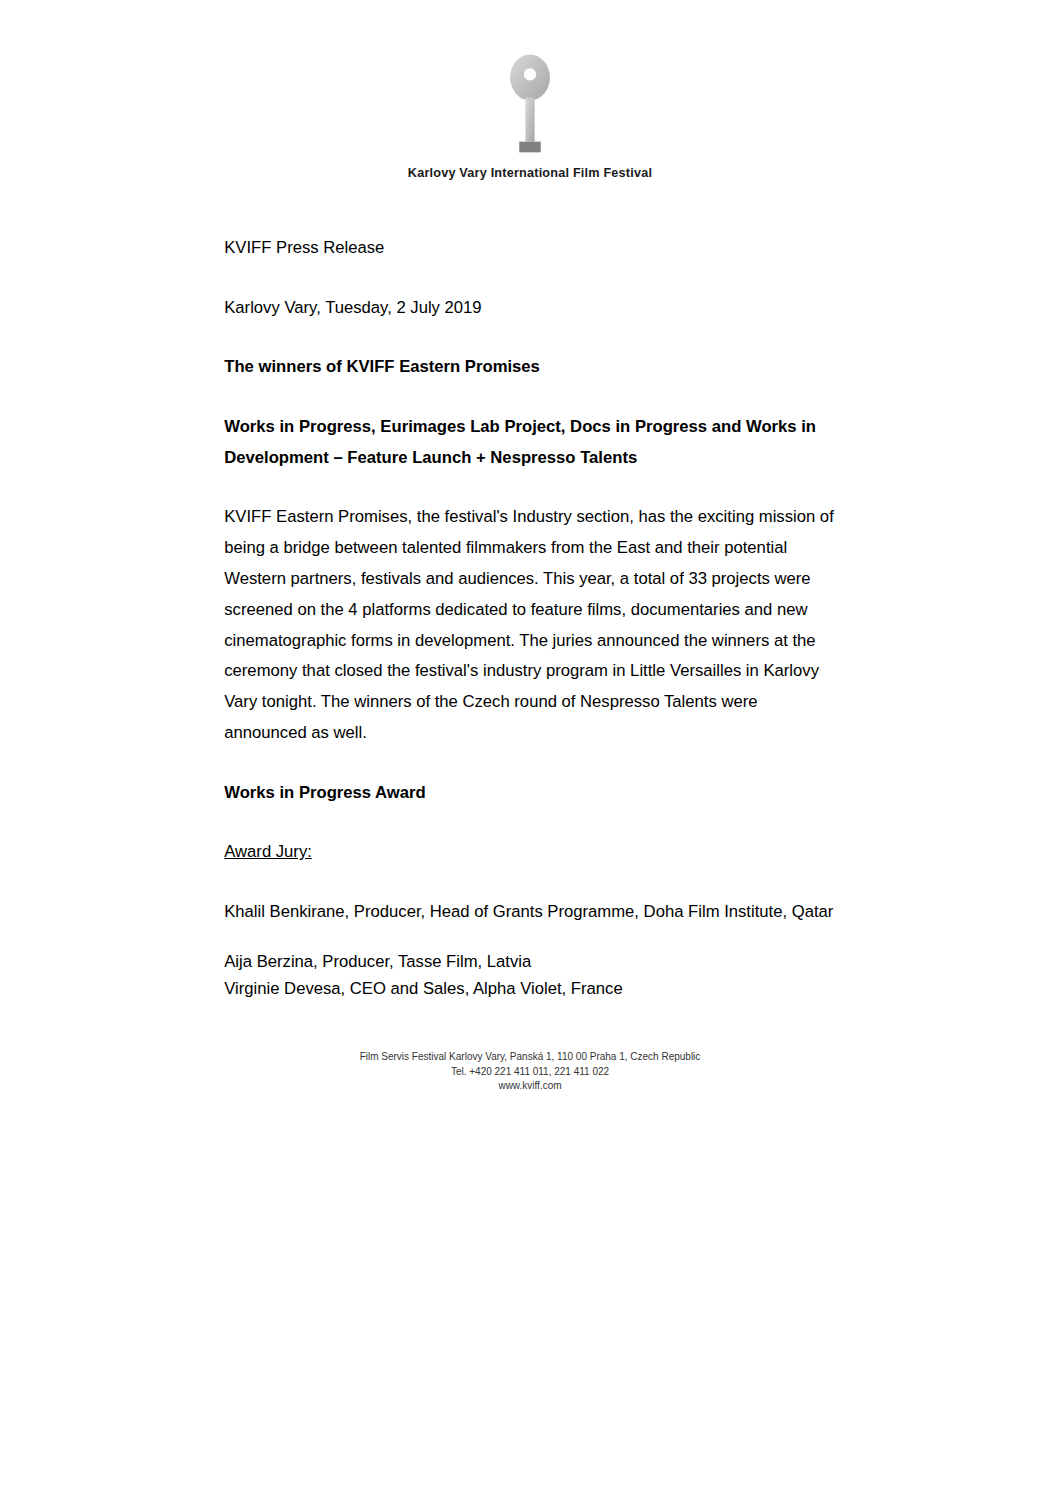Karlovy Vary International Film Festival
KVIFF Press Release
Karlovy Vary, Tuesday, 2 July 2019
The winners of KVIFF Eastern Promises
Works in Progress, Eurimages Lab Project, Docs in Progress and Works in Development – Feature Launch + Nespresso Talents
KVIFF Eastern Promises, the festival's Industry section, has the exciting mission of being a bridge between talented filmmakers from the East and their potential Western partners, festivals and audiences. This year, a total of 33 projects were screened on the 4 platforms dedicated to feature films, documentaries and new cinematographic forms in development. The juries announced the winners at the ceremony that closed the festival's industry program in Little Versailles in Karlovy Vary tonight. The winners of the Czech round of Nespresso Talents were announced as well.
Works in Progress Award
Award Jury:
Khalil Benkirane, Producer, Head of Grants Programme, Doha Film Institute, Qatar
Aija Berzina, Producer, Tasse Film, Latvia
Virginie Devesa, CEO and Sales, Alpha Violet, France
Film Servis Festival Karlovy Vary, Panská 1, 110 00 Praha 1, Czech Republic
Tel. +420 221 411 011, 221 411 022
www.kviff.com